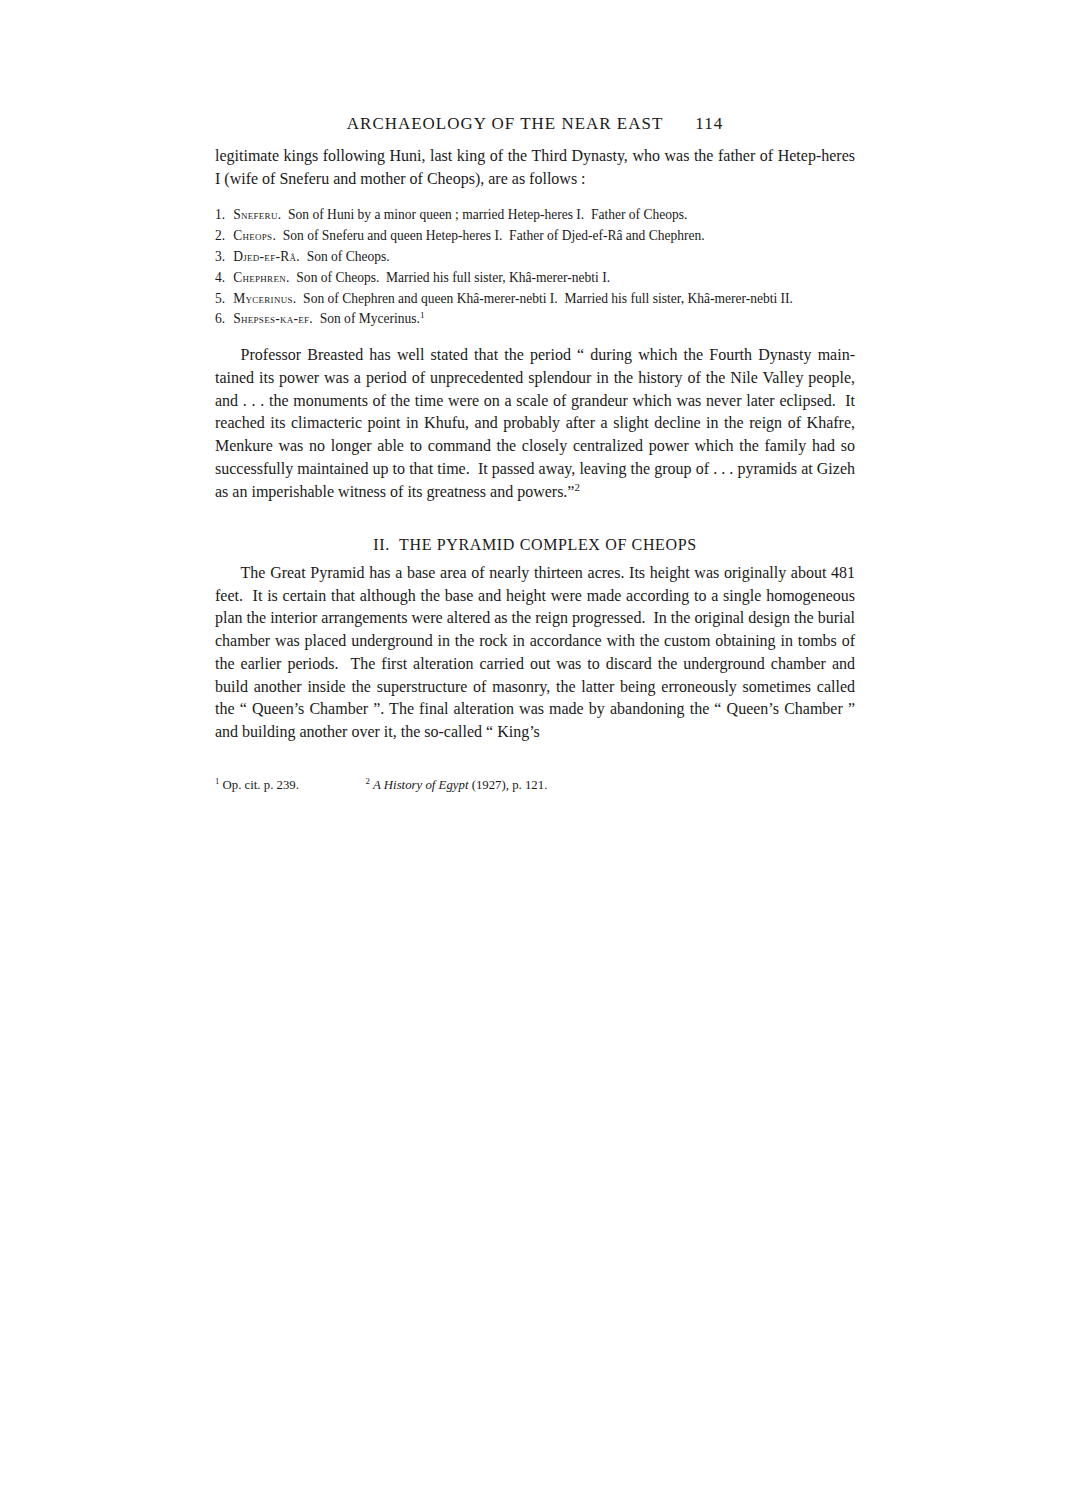ARCHAEOLOGY OF THE NEAR EAST 114
legitimate kings following Huni, last king of the Third Dynasty, who was the father of Hetep-heres I (wife of Sneferu and mother of Cheops), are as follows :
1. Sneferu. Son of Huni by a minor queen ; married Hetep-heres I. Father of Cheops.
2. Cheops. Son of Sneferu and queen Hetep-heres I. Father of Djed-ef-Râ and Chephren.
3. Djed-ef-Râ. Son of Cheops.
4. Chephren. Son of Cheops. Married his full sister, Khâ-merer-nebti I.
5. Mycerinus. Son of Chephren and queen Khâ-merer-nebti I. Married his full sister, Khâ-merer-nebti II.
6. Shepses-ka-ef. Son of Mycerinus.1
Professor Breasted has well stated that the period “ during which the Fourth Dynasty maintained its power was a period of unprecedented splendour in the history of the Nile Valley people, and . . . the monuments of the time were on a scale of grandeur which was never later eclipsed. It reached its climacteric point in Khufu, and probably after a slight decline in the reign of Khafre, Menkure was no longer able to command the closely centralized power which the family had so successfully maintained up to that time. It passed away, leaving the group of . . . pyramids at Gizeh as an imperishable witness of its greatness and powers.”2
II. THE PYRAMID COMPLEX OF CHEOPS
The Great Pyramid has a base area of nearly thirteen acres. Its height was originally about 481 feet. It is certain that although the base and height were made according to a single homogeneous plan the interior arrangements were altered as the reign progressed. In the original design the burial chamber was placed underground in the rock in accordance with the custom obtaining in tombs of the earlier periods. The first alteration carried out was to discard the underground chamber and build another inside the superstructure of masonry, the latter being erroneously sometimes called the “ Queen’s Chamber ”. The final alteration was made by abandoning the “ Queen’s Chamber ” and building another over it, the so-called “ King’s
1 Op. cit. p. 239. 2 A History of Egypt (1927), p. 121.